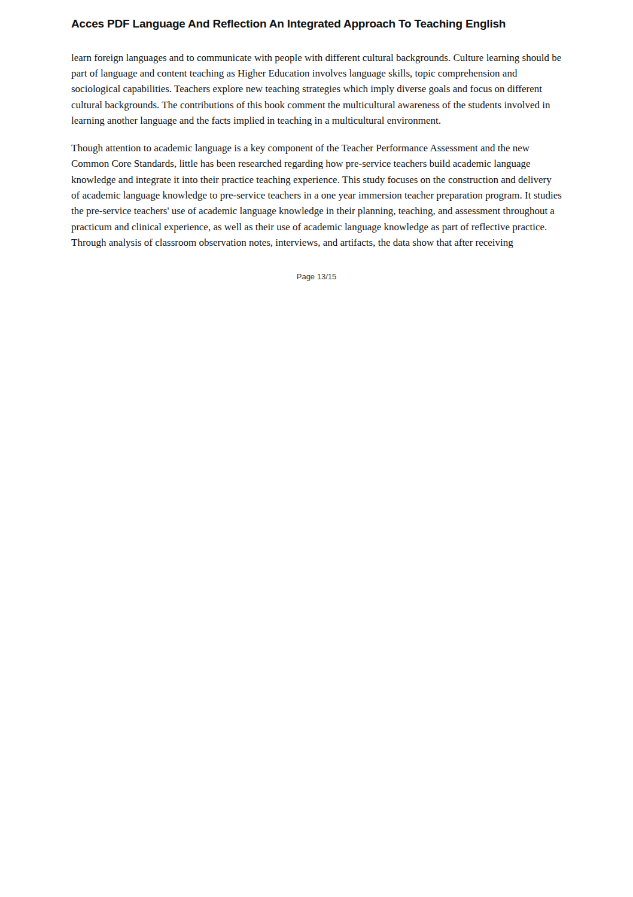Acces PDF Language And Reflection An Integrated Approach To Teaching English
learn foreign languages and to communicate with people with different cultural backgrounds. Culture learning should be part of language and content teaching as Higher Education involves language skills, topic comprehension and sociological capabilities. Teachers explore new teaching strategies which imply diverse goals and focus on different cultural backgrounds. The contributions of this book comment the multicultural awareness of the students involved in learning another language and the facts implied in teaching in a multicultural environment.
Though attention to academic language is a key component of the Teacher Performance Assessment and the new Common Core Standards, little has been researched regarding how pre-service teachers build academic language knowledge and integrate it into their practice teaching experience. This study focuses on the construction and delivery of academic language knowledge to pre-service teachers in a one year immersion teacher preparation program. It studies the pre-service teachers' use of academic language knowledge in their planning, teaching, and assessment throughout a practicum and clinical experience, as well as their use of academic language knowledge as part of reflective practice. Through analysis of classroom observation notes, interviews, and artifacts, the data show that after receiving
Page 13/15